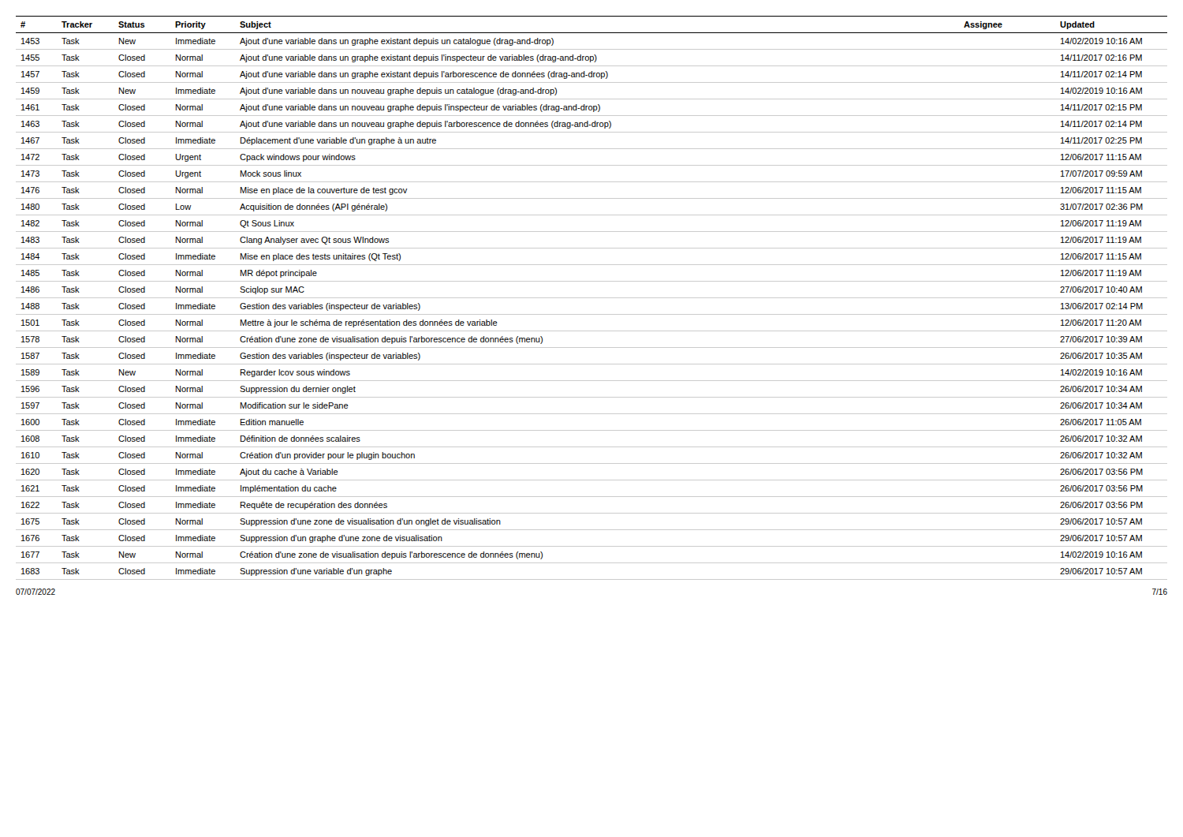| # | Tracker | Status | Priority | Subject | Assignee | Updated |
| --- | --- | --- | --- | --- | --- | --- |
| 1453 | Task | New | Immediate | Ajout d'une variable dans un graphe existant depuis un catalogue (drag-and-drop) | | 14/02/2019 10:16 AM |
| 1455 | Task | Closed | Normal | Ajout d'une variable dans un graphe existant depuis l'inspecteur de variables (drag-and-drop) | | 14/11/2017 02:16 PM |
| 1457 | Task | Closed | Normal | Ajout d'une variable dans un graphe existant depuis l'arborescence de données (drag-and-drop) | | 14/11/2017 02:14 PM |
| 1459 | Task | New | Immediate | Ajout d'une variable dans un nouveau graphe depuis un catalogue (drag-and-drop) | | 14/02/2019 10:16 AM |
| 1461 | Task | Closed | Normal | Ajout d'une variable dans un nouveau graphe depuis l'inspecteur de variables (drag-and-drop) | | 14/11/2017 02:15 PM |
| 1463 | Task | Closed | Normal | Ajout d'une variable dans un nouveau graphe depuis l'arborescence de données (drag-and-drop) | | 14/11/2017 02:14 PM |
| 1467 | Task | Closed | Immediate | Déplacement d'une variable d'un graphe à un autre | | 14/11/2017 02:25 PM |
| 1472 | Task | Closed | Urgent | Cpack windows pour windows | | 12/06/2017 11:15 AM |
| 1473 | Task | Closed | Urgent | Mock sous linux | | 17/07/2017 09:59 AM |
| 1476 | Task | Closed | Normal | Mise en place de la couverture de test gcov | | 12/06/2017 11:15 AM |
| 1480 | Task | Closed | Low | Acquisition de données (API générale) | | 31/07/2017 02:36 PM |
| 1482 | Task | Closed | Normal | Qt Sous Linux | | 12/06/2017 11:19 AM |
| 1483 | Task | Closed | Normal | Clang Analyser avec Qt sous WIndows | | 12/06/2017 11:19 AM |
| 1484 | Task | Closed | Immediate | Mise en place des tests unitaires (Qt Test) | | 12/06/2017 11:15 AM |
| 1485 | Task | Closed | Normal | MR dépot principale | | 12/06/2017 11:19 AM |
| 1486 | Task | Closed | Normal | Sciqlop sur MAC | | 27/06/2017 10:40 AM |
| 1488 | Task | Closed | Immediate | Gestion des variables (inspecteur de variables) | | 13/06/2017 02:14 PM |
| 1501 | Task | Closed | Normal | Mettre à jour le schéma de représentation des données de variable | | 12/06/2017 11:20 AM |
| 1578 | Task | Closed | Normal | Création d'une zone de visualisation depuis l'arborescence de données (menu) | | 27/06/2017 10:39 AM |
| 1587 | Task | Closed | Immediate | Gestion des variables (inspecteur de variables) | | 26/06/2017 10:35 AM |
| 1589 | Task | New | Normal | Regarder lcov sous windows | | 14/02/2019 10:16 AM |
| 1596 | Task | Closed | Normal | Suppression du dernier onglet | | 26/06/2017 10:34 AM |
| 1597 | Task | Closed | Normal | Modification sur le sidePane | | 26/06/2017 10:34 AM |
| 1600 | Task | Closed | Immediate | Edition manuelle | | 26/06/2017 11:05 AM |
| 1608 | Task | Closed | Immediate | Définition de données scalaires | | 26/06/2017 10:32 AM |
| 1610 | Task | Closed | Normal | Création d'un provider pour le plugin bouchon | | 26/06/2017 10:32 AM |
| 1620 | Task | Closed | Immediate | Ajout du cache à Variable | | 26/06/2017 03:56 PM |
| 1621 | Task | Closed | Immediate | Implémentation du cache | | 26/06/2017 03:56 PM |
| 1622 | Task | Closed | Immediate | Requête de recupération des données | | 26/06/2017 03:56 PM |
| 1675 | Task | Closed | Normal | Suppression d'une zone de visualisation d'un onglet de visualisation | | 29/06/2017 10:57 AM |
| 1676 | Task | Closed | Immediate | Suppression d'un graphe d'une zone de visualisation | | 29/06/2017 10:57 AM |
| 1677 | Task | New | Normal | Création d'une zone de visualisation depuis l'arborescence de données (menu) | | 14/02/2019 10:16 AM |
| 1683 | Task | Closed | Immediate | Suppression d'une variable d'un graphe | | 29/06/2017 10:57 AM |
07/07/2022 7/16